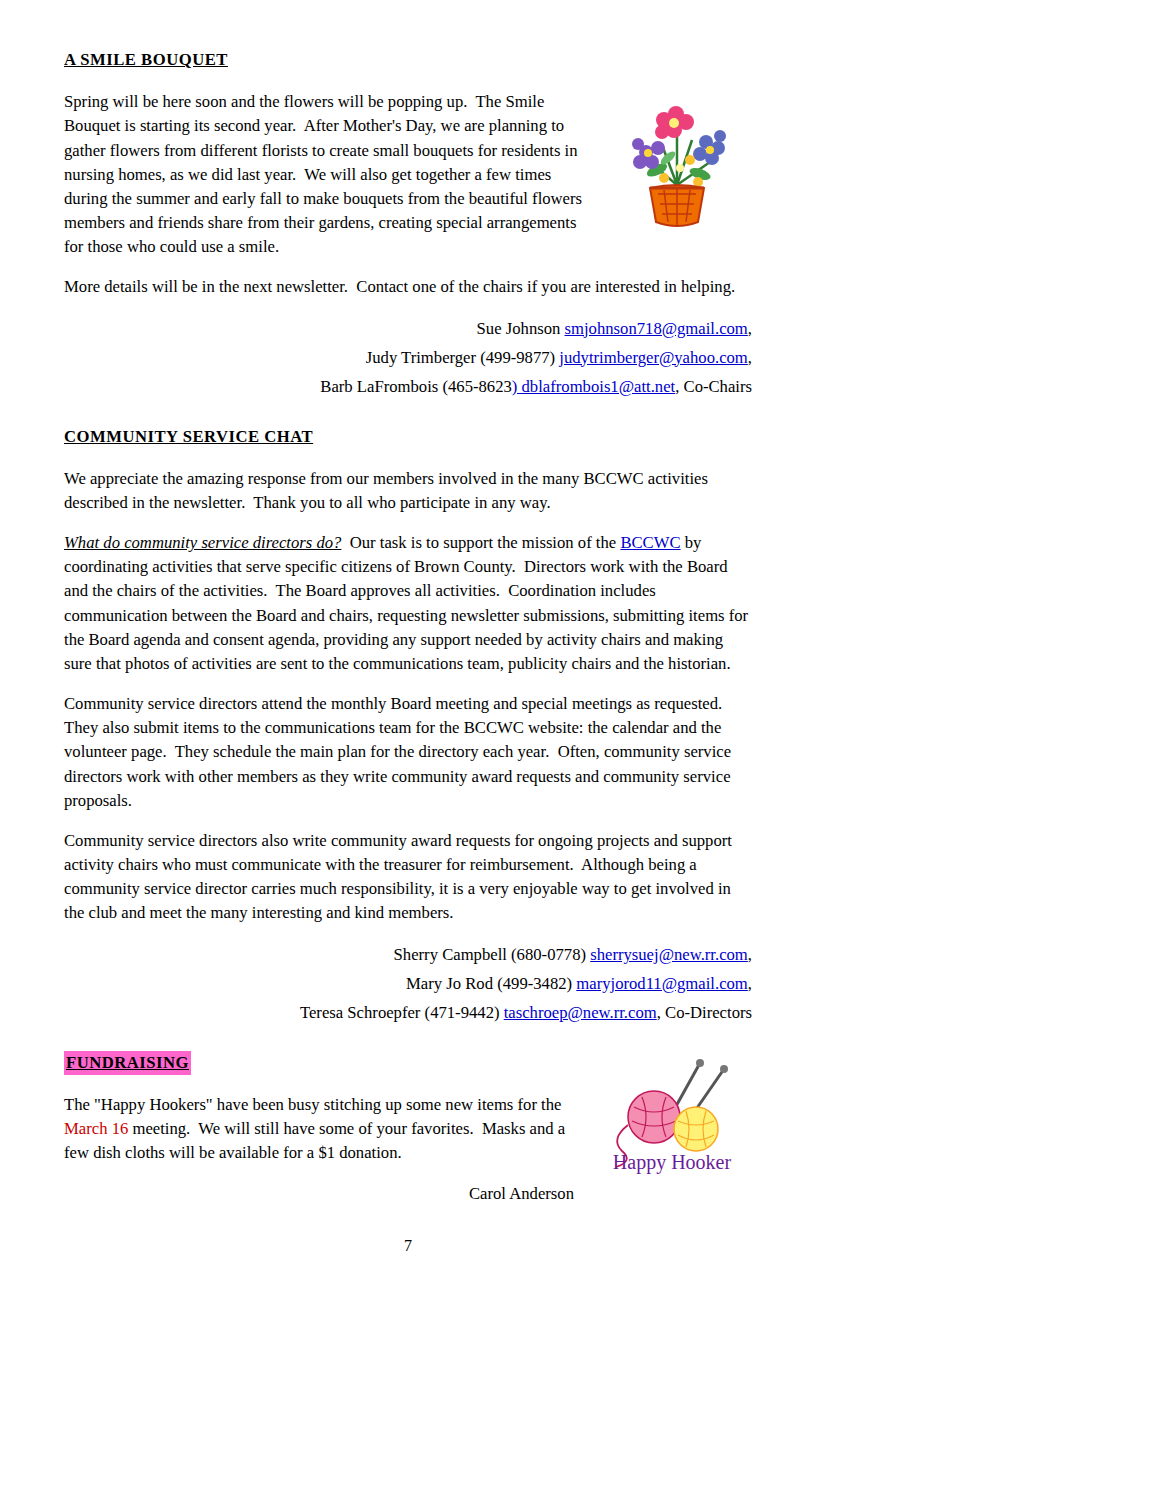A SMILE BOUQUET
Spring will be here soon and the flowers will be popping up. The Smile Bouquet is starting its second year. After Mother's Day, we are planning to gather flowers from different florists to create small bouquets for residents in nursing homes, as we did last year. We will also get together a few times during the summer and early fall to make bouquets from the beautiful flowers members and friends share from their gardens, creating special arrangements for those who could use a smile.
More details will be in the next newsletter. Contact one of the chairs if you are interested in helping.
Sue Johnson smjohnson718@gmail.com,
Judy Trimberger (499-9877) judytrimberger@yahoo.com,
Barb LaFrombois (465-8623) dblafrombois1@att.net, Co-Chairs
COMMUNITY SERVICE CHAT
We appreciate the amazing response from our members involved in the many BCCWC activities described in the newsletter. Thank you to all who participate in any way.
What do community service directors do? Our task is to support the mission of the BCCWC by coordinating activities that serve specific citizens of Brown County. Directors work with the Board and the chairs of the activities. The Board approves all activities. Coordination includes communication between the Board and chairs, requesting newsletter submissions, submitting items for the Board agenda and consent agenda, providing any support needed by activity chairs and making sure that photos of activities are sent to the communications team, publicity chairs and the historian.
Community service directors attend the monthly Board meeting and special meetings as requested. They also submit items to the communications team for the BCCWC website: the calendar and the volunteer page. They schedule the main plan for the directory each year. Often, community service directors work with other members as they write community award requests and community service proposals.
Community service directors also write community award requests for ongoing projects and support activity chairs who must communicate with the treasurer for reimbursement. Although being a community service director carries much responsibility, it is a very enjoyable way to get involved in the club and meet the many interesting and kind members.
Sherry Campbell (680-0778) sherrysuej@new.rr.com,
Mary Jo Rod (499-3482) maryjorod11@gmail.com,
Teresa Schroepfer (471-9442) taschroep@new.rr.com, Co-Directors
FUNDRAISING
Happy Hooker
The "Happy Hookers" have been busy stitching up some new items for the March 16 meeting. We will still have some of your favorites. Masks and a few dish cloths will be available for a $1 donation.
Carol Anderson
7